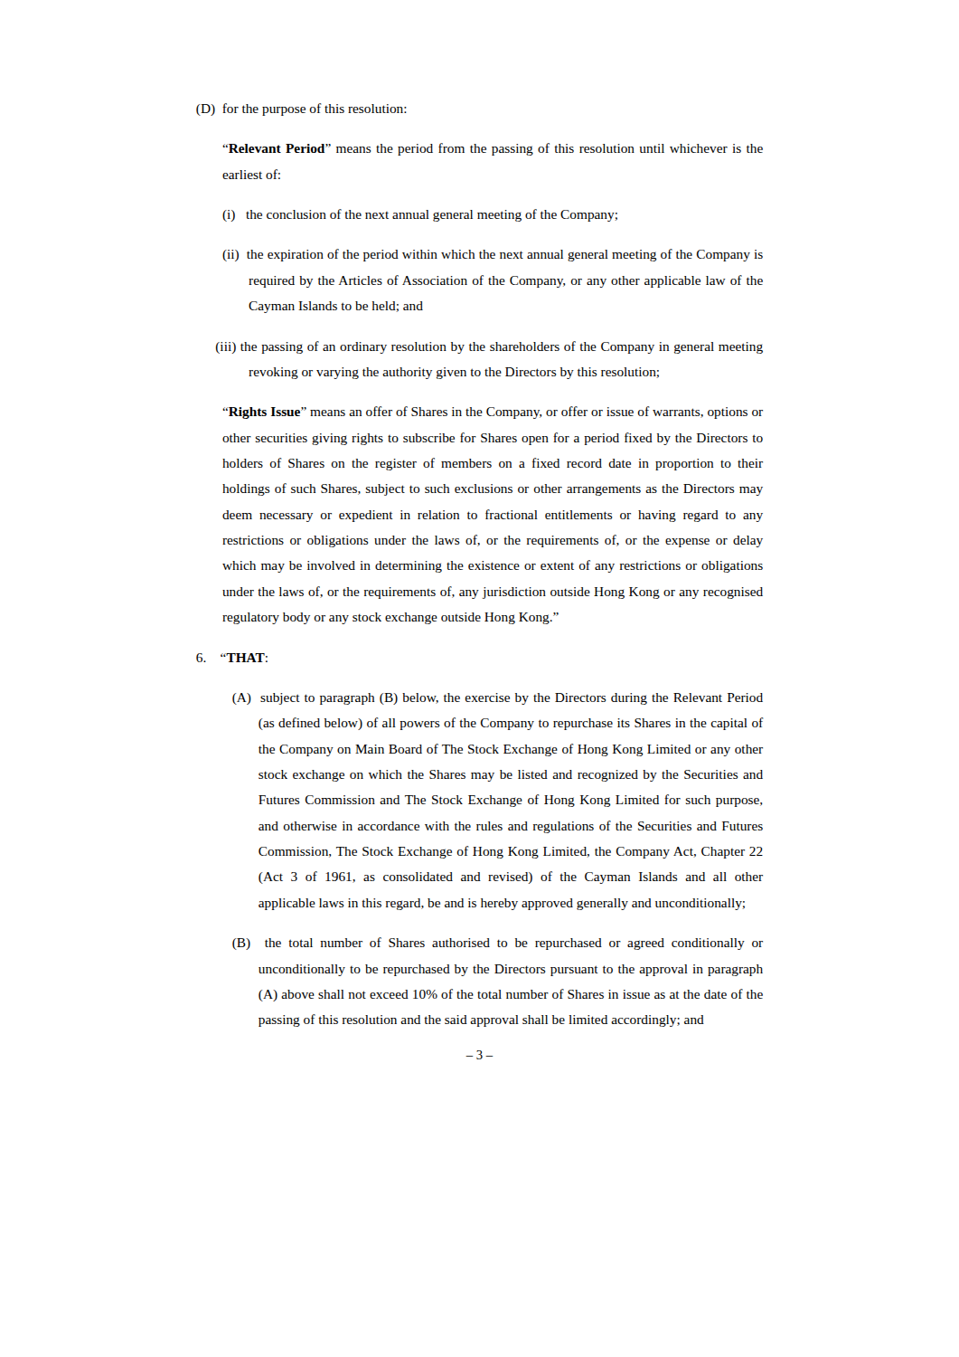(D) for the purpose of this resolution:
“Relevant Period” means the period from the passing of this resolution until whichever is the earliest of:
(i) the conclusion of the next annual general meeting of the Company;
(ii) the expiration of the period within which the next annual general meeting of the Company is required by the Articles of Association of the Company, or any other applicable law of the Cayman Islands to be held; and
(iii) the passing of an ordinary resolution by the shareholders of the Company in general meeting revoking or varying the authority given to the Directors by this resolution;
“Rights Issue” means an offer of Shares in the Company, or offer or issue of warrants, options or other securities giving rights to subscribe for Shares open for a period fixed by the Directors to holders of Shares on the register of members on a fixed record date in proportion to their holdings of such Shares, subject to such exclusions or other arrangements as the Directors may deem necessary or expedient in relation to fractional entitlements or having regard to any restrictions or obligations under the laws of, or the requirements of, or the expense or delay which may be involved in determining the existence or extent of any restrictions or obligations under the laws of, or the requirements of, any jurisdiction outside Hong Kong or any recognised regulatory body or any stock exchange outside Hong Kong.”
6. “THAT:
(A) subject to paragraph (B) below, the exercise by the Directors during the Relevant Period (as defined below) of all powers of the Company to repurchase its Shares in the capital of the Company on Main Board of The Stock Exchange of Hong Kong Limited or any other stock exchange on which the Shares may be listed and recognized by the Securities and Futures Commission and The Stock Exchange of Hong Kong Limited for such purpose, and otherwise in accordance with the rules and regulations of the Securities and Futures Commission, The Stock Exchange of Hong Kong Limited, the Company Act, Chapter 22 (Act 3 of 1961, as consolidated and revised) of the Cayman Islands and all other applicable laws in this regard, be and is hereby approved generally and unconditionally;
(B) the total number of Shares authorised to be repurchased or agreed conditionally or unconditionally to be repurchased by the Directors pursuant to the approval in paragraph (A) above shall not exceed 10% of the total number of Shares in issue as at the date of the passing of this resolution and the said approval shall be limited accordingly; and
– 3 –